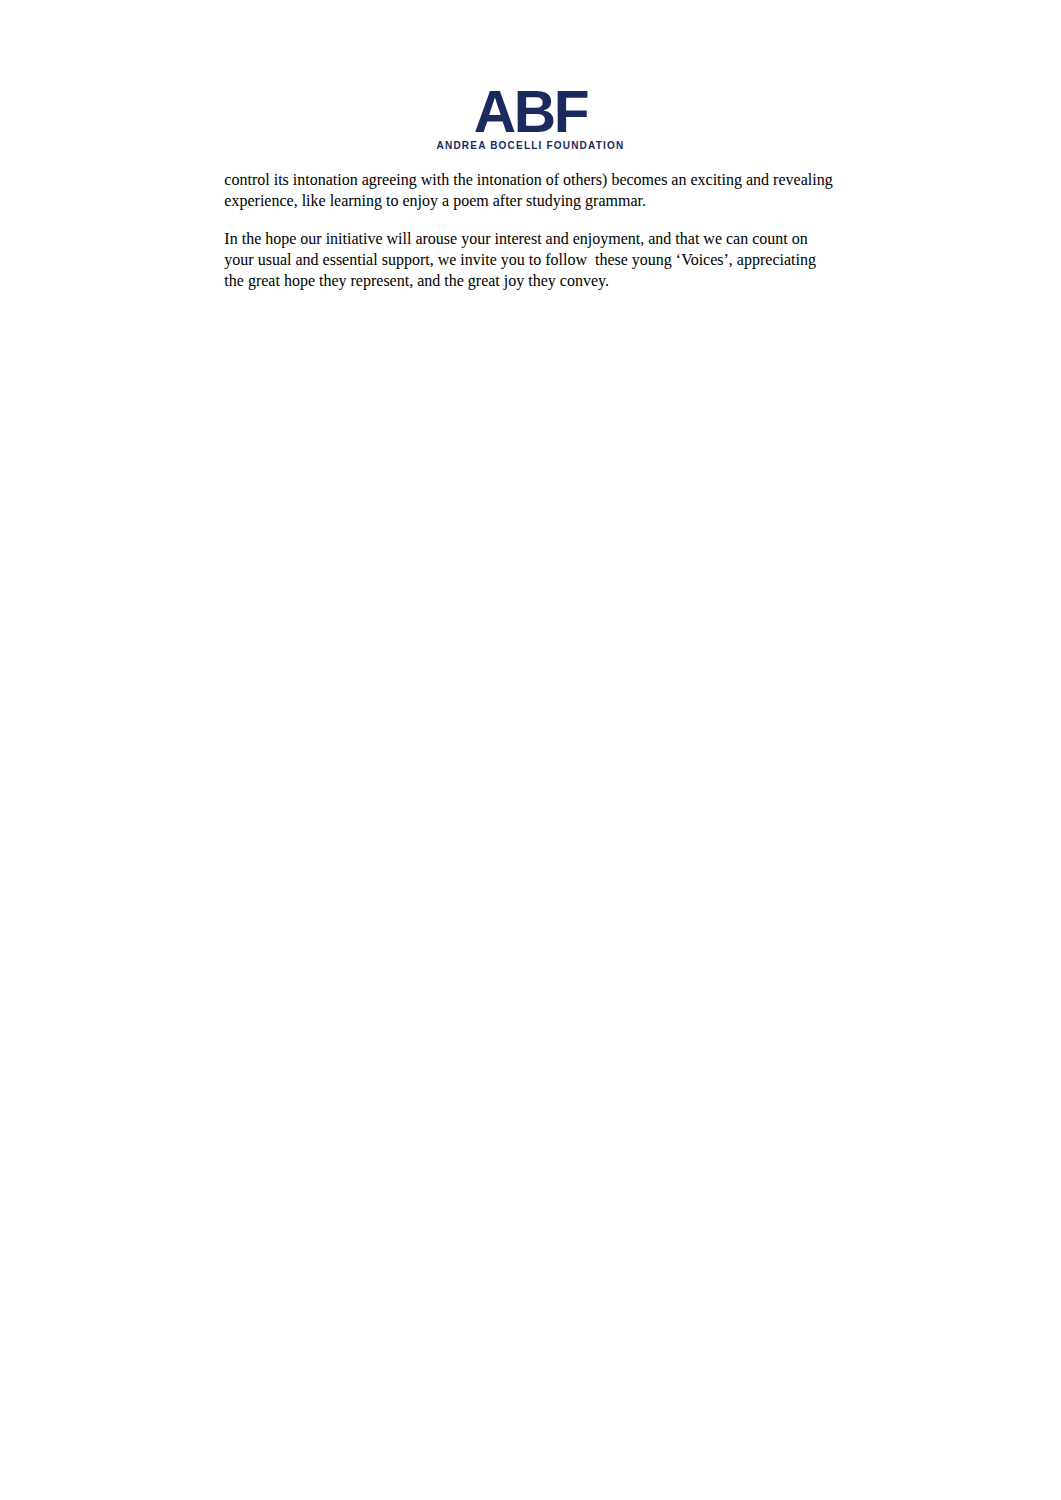ABF ANDREA BOCELLI FOUNDATION
control its intonation agreeing with the intonation of others) becomes an exciting and revealing experience, like learning to enjoy a poem after studying grammar.
In the hope our initiative will arouse your interest and enjoyment, and that we can count on your usual and essential support, we invite you to follow these young ‘Voices’, appreciating the great hope they represent, and the great joy they convey.